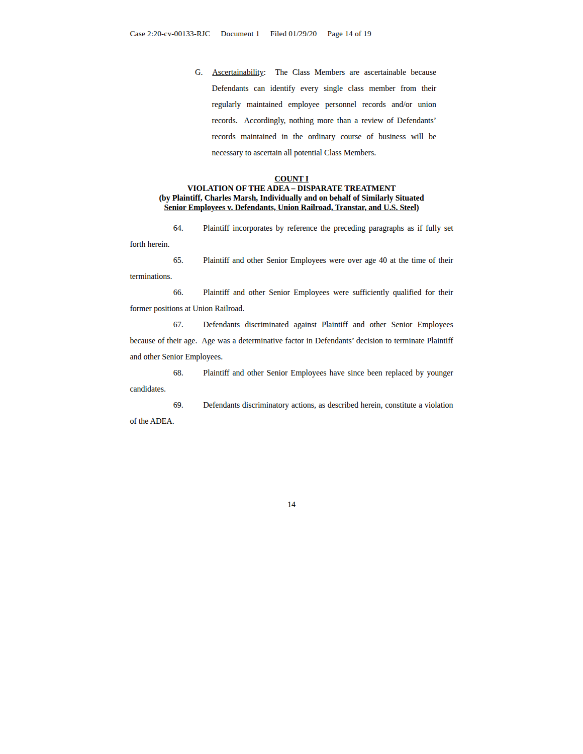Case 2:20-cv-00133-RJC Document 1 Filed 01/29/20 Page 14 of 19
G. Ascertainability: The Class Members are ascertainable because Defendants can identify every single class member from their regularly maintained employee personnel records and/or union records. Accordingly, nothing more than a review of Defendants’ records maintained in the ordinary course of business will be necessary to ascertain all potential Class Members.
COUNT I
VIOLATION OF THE ADEA – DISPARATE TREATMENT
(by Plaintiff, Charles Marsh, Individually and on behalf of Similarly Situated
Senior Employees v. Defendants, Union Railroad, Transtar, and U.S. Steel)
64. Plaintiff incorporates by reference the preceding paragraphs as if fully set forth herein.
65. Plaintiff and other Senior Employees were over age 40 at the time of their terminations.
66. Plaintiff and other Senior Employees were sufficiently qualified for their former positions at Union Railroad.
67. Defendants discriminated against Plaintiff and other Senior Employees because of their age. Age was a determinative factor in Defendants’ decision to terminate Plaintiff and other Senior Employees.
68. Plaintiff and other Senior Employees have since been replaced by younger candidates.
69. Defendants discriminatory actions, as described herein, constitute a violation of the ADEA.
14